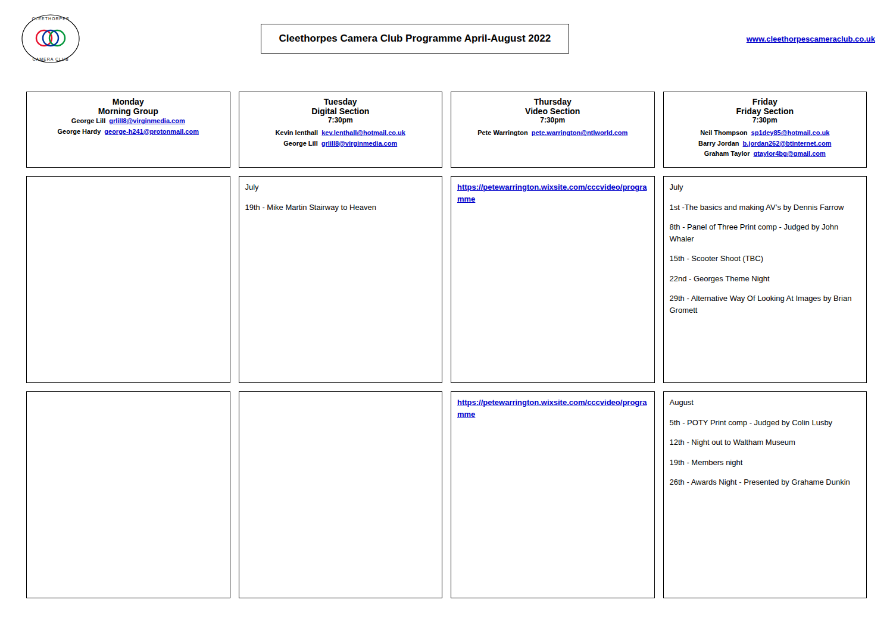CLEETHORPES CAMERA CLUB
Cleethorpes Camera Club Programme April-August 2022
www.cleethorpescameraclub.co.uk
| Monday Morning Group George Lill grlill8@virginmedia.com George Hardy george-h241@protonmail.com | Tuesday Digital Section 7:30pm Kevin lenthall kev.lenthall@hotmail.co.uk George Lill grlill8@virginmedia.com | Thursday Video Section 7:30pm Pete Warrington pete.warrington@ntlworld.com | Friday Friday Section 7:30pm Neil Thompson sp1dey85@hotmail.co.uk Barry Jordan b.jordan262@btinternet.com Graham Taylor gtaylor4bg@gmail.com |
| --- | --- | --- | --- |
| | July 19th - Mike Martin Stairway to Heaven | https://petewarrington.wixsite.com/cccvideo/programme | July 1st -The basics and making AV’s by Dennis Farrow 8th - Panel of Three Print comp - Judged by John Whaler 15th - Scooter Shoot (TBC) 22nd - Georges Theme Night 29th - Alternative Way Of Looking At Images by Brian Gromett |
| | | https://petewarrington.wixsite.com/cccvideo/programme | August 5th - POTY Print comp - Judged by Colin Lusby 12th - Night out to Waltham Museum 19th - Members night 26th - Awards Night - Presented by Grahame Dunkin |